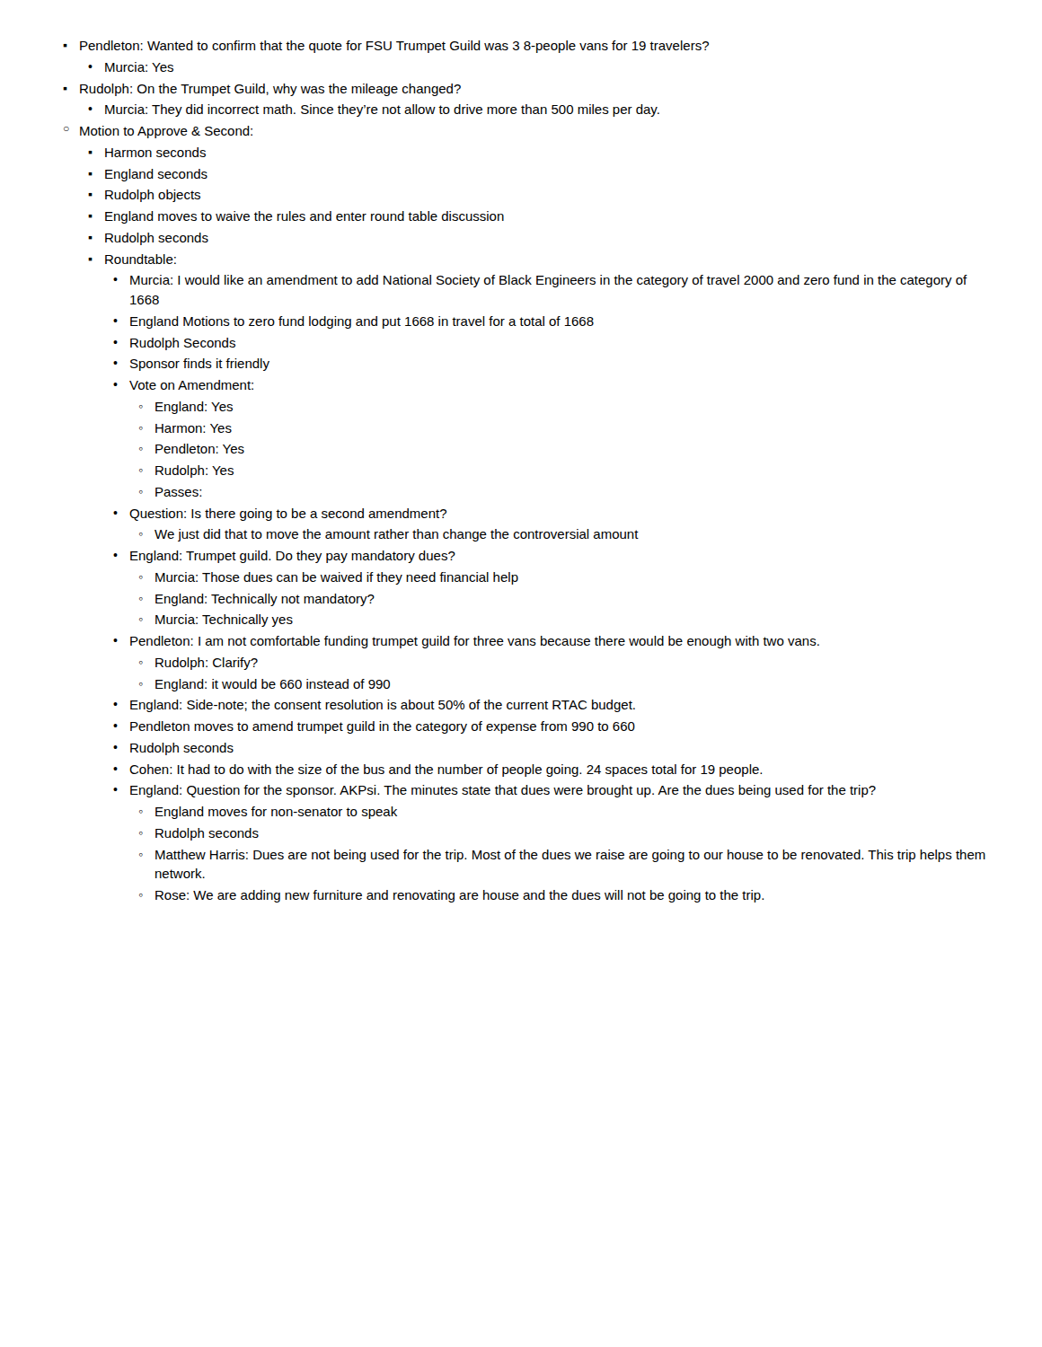Pendleton: Wanted to confirm that the quote for FSU Trumpet Guild was 3 8-people vans for 19 travelers?
Murcia: Yes
Rudolph: On the Trumpet Guild, why was the mileage changed?
Murcia: They did incorrect math. Since they’re not allow to drive more than 500 miles per day.
Motion to Approve & Second:
Harmon seconds
England seconds
Rudolph objects
England moves to waive the rules and enter round table discussion
Rudolph seconds
Roundtable:
Murcia: I would like an amendment to add National Society of Black Engineers in the category of travel 2000 and zero fund in the category of 1668
England Motions to zero fund lodging and put 1668 in travel for a total of 1668
Rudolph Seconds
Sponsor finds it friendly
Vote on Amendment:
England: Yes
Harmon: Yes
Pendleton: Yes
Rudolph: Yes
Passes:
Question: Is there going to be a second amendment?
We just did that to move the amount rather than change the controversial amount
England: Trumpet guild. Do they pay mandatory dues?
Murcia: Those dues can be waived if they need financial help
England: Technically not mandatory?
Murcia: Technically yes
Pendleton: I am not comfortable funding trumpet guild for three vans because there would be enough with two vans.
Rudolph: Clarify?
England: it would be 660 instead of 990
England: Side-note; the consent resolution is about 50% of the current RTAC budget.
Pendleton moves to amend trumpet guild in the category of expense from 990 to 660
Rudolph seconds
Cohen: It had to do with the size of the bus and the number of people going. 24 spaces total for 19 people.
England: Question for the sponsor. AKPsi. The minutes state that dues were brought up. Are the dues being used for the trip?
England moves for non-senator to speak
Rudolph seconds
Matthew Harris: Dues are not being used for the trip. Most of the dues we raise are going to our house to be renovated. This trip helps them network.
Rose: We are adding new furniture and renovating are house and the dues will not be going to the trip.